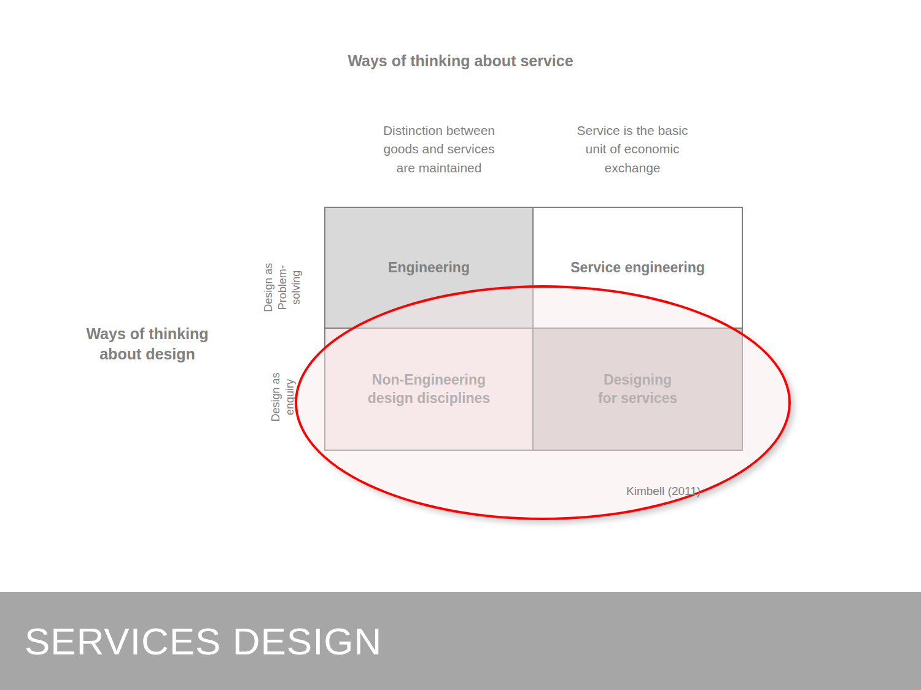Ways of thinking about service
Distinction between
goods and services
are maintained
Service is the basic
unit of economic
exchange
Ways of thinking
about design
Design as Problem- solving
Design as enquiry
Engineering
Service engineering
Non-Engineering
design disciplines
Designing
for services
Kimbell (2011)
SERVICES DESIGN